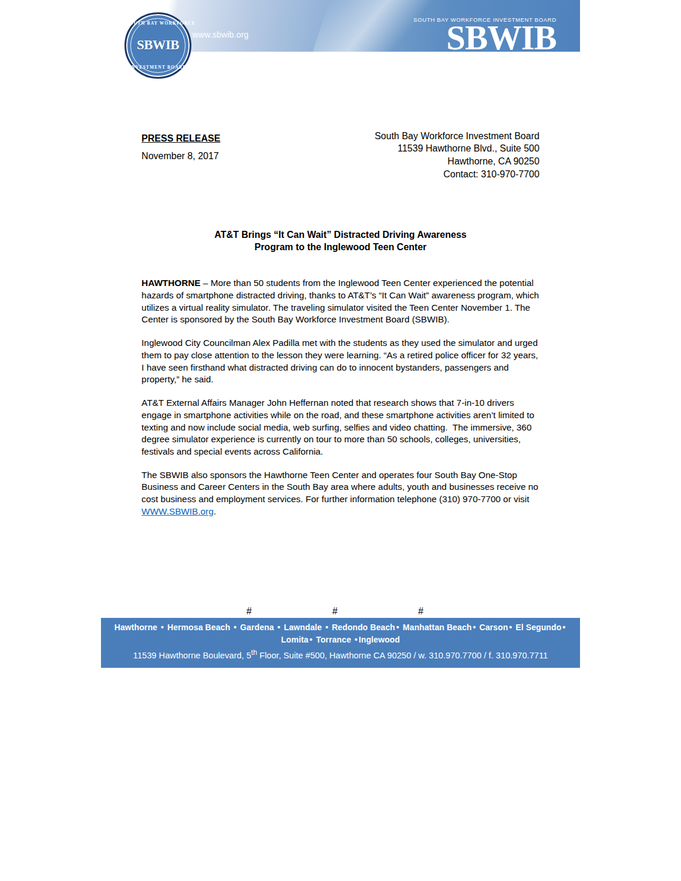www.sbwib.org
SOUTH BAY WORKFORCE INVESTMENT BOARD
SBWIB
SOUTH BAY WORKFORCE
SBWIB
INVESTMENT BOARD
PRESS RELEASE
November 8, 2017
South Bay Workforce Investment Board
11539 Hawthorne Blvd., Suite 500
Hawthorne, CA 90250
Contact: 310-970-7700
AT&T Brings “It Can Wait” Distracted Driving Awareness
Program to the Inglewood Teen Center
HAWTHORNE – More than 50 students from the Inglewood Teen Center experienced the potential hazards of smartphone distracted driving, thanks to AT&T’s “It Can Wait” awareness program, which utilizes a virtual reality simulator. The traveling simulator visited the Teen Center November 1. The Center is sponsored by the South Bay Workforce Investment Board (SBWIB).
Inglewood City Councilman Alex Padilla met with the students as they used the simulator and urged them to pay close attention to the lesson they were learning. “As a retired police officer for 32 years, I have seen firsthand what distracted driving can do to innocent bystanders, passengers and property,” he said.
AT&T External Affairs Manager John Heffernan noted that research shows that 7-in-10 drivers engage in smartphone activities while on the road, and these smartphone activities aren’t limited to texting and now include social media, web surfing, selfies and video chatting. The immersive, 360 degree simulator experience is currently on tour to more than 50 schools, colleges, universities, festivals and special events across California.
The SBWIB also sponsors the Hawthorne Teen Center and operates four South Bay One-Stop Business and Career Centers in the South Bay area where adults, youth and businesses receive no cost business and employment services. For further information telephone (310) 970-7700 or visit WWW.SBWIB.org.
# # #
Hawthorne • Hermosa Beach • Gardena • Lawndale • Redondo Beach• Manhattan Beach• Carson• El Segundo• Lomita• Torrance •Inglewood
11539 Hawthorne Boulevard, 5th Floor, Suite #500, Hawthorne CA 90250 / w. 310.970.7700 / f. 310.970.7711